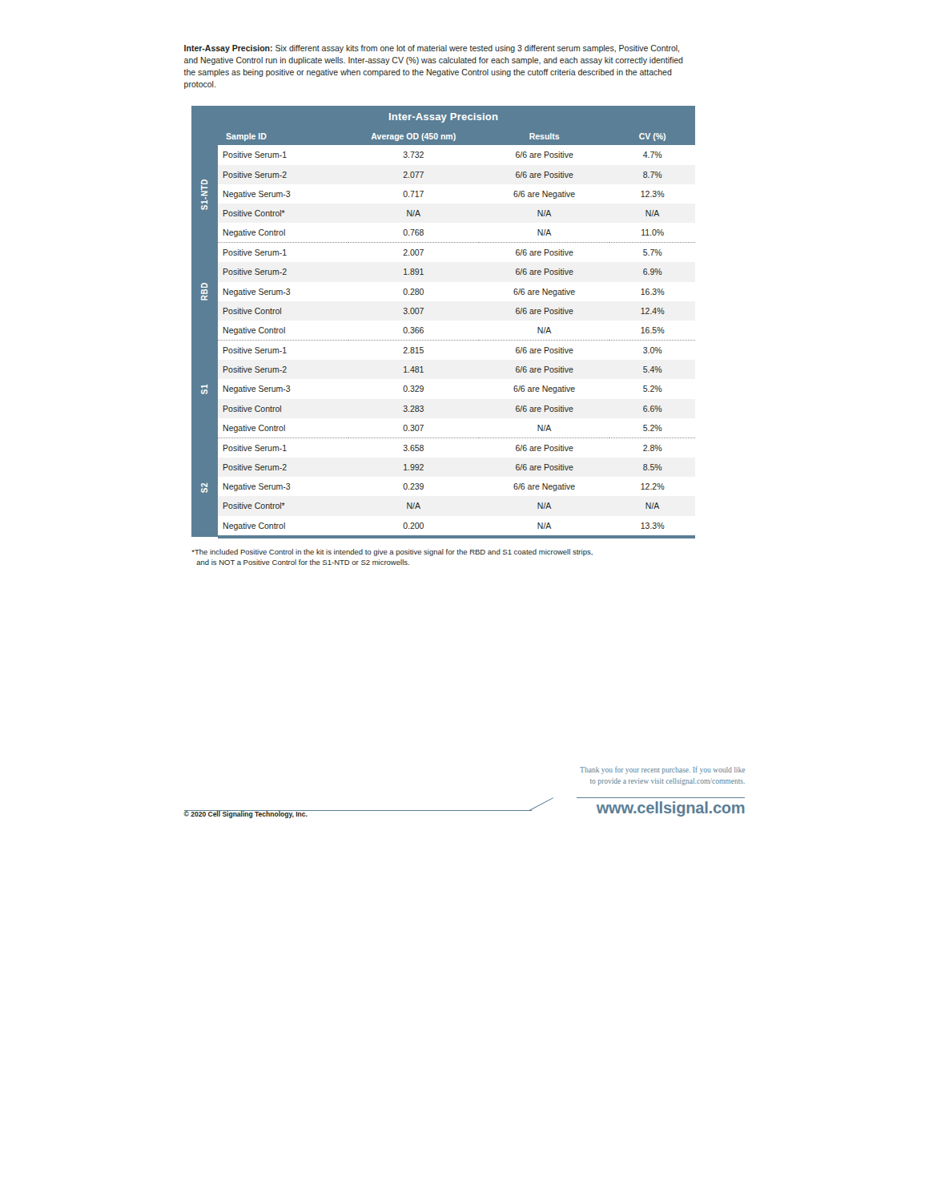Inter-Assay Precision: Six different assay kits from one lot of material were tested using 3 different serum samples, Positive Control, and Negative Control run in duplicate wells. Inter-assay CV (%) was calculated for each sample, and each assay kit correctly identified the samples as being positive or negative when compared to the Negative Control using the cutoff criteria described in the attached protocol.
Inter-Assay Precision
| | Sample ID | Average OD (450 nm) | Results | CV (%) |
| --- | --- | --- | --- | --- |
| S1-NTD | Positive Serum-1 | 3.732 | 6/6 are Positive | 4.7% |
| Positive Serum-2 | 2.077 | 6/6 are Positive | 8.7% |
| Negative Serum-3 | 0.717 | 6/6 are Negative | 12.3% |
| Positive Control* | N/A | N/A | N/A |
| Negative Control | 0.768 | N/A | 11.0% |
| RBD | Positive Serum-1 | 2.007 | 6/6 are Positive | 5.7% |
| Positive Serum-2 | 1.891 | 6/6 are Positive | 6.9% |
| Negative Serum-3 | 0.280 | 6/6 are Negative | 16.3% |
| Positive Control | 3.007 | 6/6 are Positive | 12.4% |
| Negative Control | 0.366 | N/A | 16.5% |
| S1 | Positive Serum-1 | 2.815 | 6/6 are Positive | 3.0% |
| Positive Serum-2 | 1.481 | 6/6 are Positive | 5.4% |
| Negative Serum-3 | 0.329 | 6/6 are Negative | 5.2% |
| Positive Control | 3.283 | 6/6 are Positive | 6.6% |
| Negative Control | 0.307 | N/A | 5.2% |
| S2 | Positive Serum-1 | 3.658 | 6/6 are Positive | 2.8% |
| Positive Serum-2 | 1.992 | 6/6 are Positive | 8.5% |
| Negative Serum-3 | 0.239 | 6/6 are Negative | 12.2% |
| Positive Control* | N/A | N/A | N/A |
| Negative Control | 0.200 | N/A | 13.3% |
*The included Positive Control in the kit is intended to give a positive signal for the RBD and S1 coated microwell strips,and is NOT a Positive Control for the S1-NTD or S2 microwells.
Thank you for your recent purchase. If you would like
to provide a review visit cellsignal.com/comments.
www.cellsignal.com
© 2020 Cell Signaling Technology, Inc.